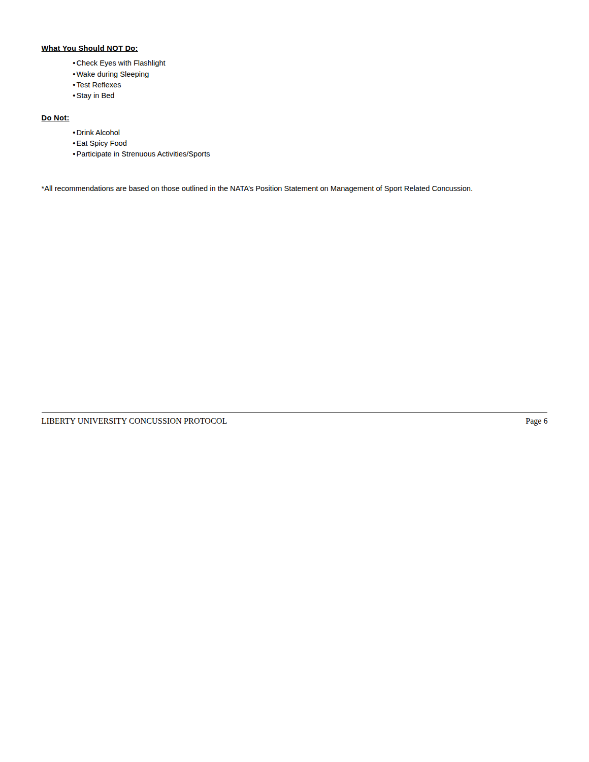What You Should NOT Do:
Check Eyes with Flashlight
Wake during Sleeping
Test Reflexes
Stay in Bed
Do Not:
Drink Alcohol
Eat Spicy Food
Participate in Strenuous Activities/Sports
*All recommendations are based on those outlined in the NATA’s Position Statement on Management of Sport Related Concussion.
LIBERTY UNIVERSITY CONCUSSION PROTOCOL Page 6